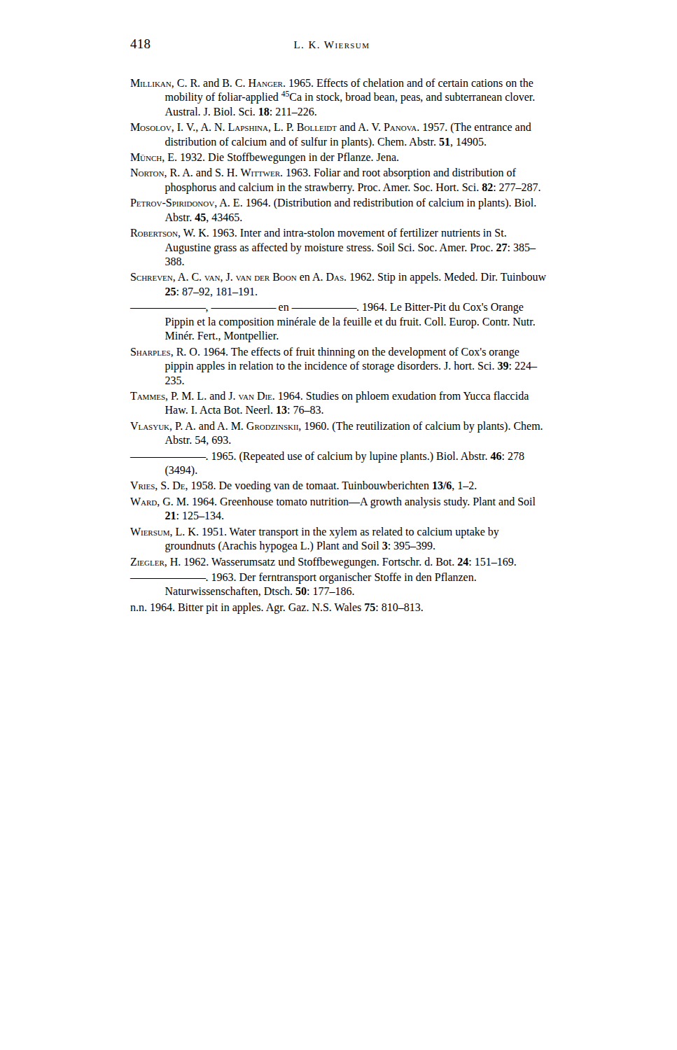418
L. K. Wiersum
Millikan, C. R. and B. C. Hanger. 1965. Effects of chelation and of certain cations on the mobility of foliar-applied 45Ca in stock, broad bean, peas, and subterranean clover. Austral. J. Biol. Sci. 18: 211–226.
Mosolov, I. V., A. N. Lapshina, L. P. Bolleidt and A. V. Panova. 1957. (The entrance and distribution of calcium and of sulfur in plants). Chem. Abstr. 51, 14905.
Münch, E. 1932. Die Stoffbewegungen in der Pflanze. Jena.
Norton, R. A. and S. H. Wittwer. 1963. Foliar and root absorption and distribution of phosphorus and calcium in the strawberry. Proc. Amer. Soc. Hort. Sci. 82: 277–287.
Petrov-Spiridonov, A. E. 1964. (Distribution and redistribution of calcium in plants). Biol. Abstr. 45, 43465.
Robertson, W. K. 1963. Inter and intra-stolon movement of fertilizer nutrients in St. Augustine grass as affected by moisture stress. Soil Sci. Soc. Amer. Proc. 27: 385–388.
Schreven, A. C. van, J. van der Boon en A. Das. 1962. Stip in appels. Meded. Dir. Tuinbouw 25: 87–92, 181–191.
———————, —————— en ——————. 1964. Le Bitter-Pit du Cox's Orange Pippin et la composition minérale de la feuille et du fruit. Coll. Europ. Contr. Nutr. Minér. Fert., Montpellier.
Sharples, R. O. 1964. The effects of fruit thinning on the development of Cox's orange pippin apples in relation to the incidence of storage disorders. J. hort. Sci. 39: 224–235.
Tammes, P. M. L. and J. van Die. 1964. Studies on phloem exudation from Yucca flaccida Haw. I. Acta Bot. Neerl. 13: 76–83.
Vlasyuk, P. A. and A. M. Grodzinskii, 1960. (The reutilization of calcium by plants). Chem. Abstr. 54, 693.
———————. 1965. (Repeated use of calcium by lupine plants.) Biol. Abstr. 46: 278 (3494).
Vries, S. De, 1958. De voeding van de tomaat. Tuinbouwberichten 13/6, 1–2.
Ward, G. M. 1964. Greenhouse tomato nutrition—A growth analysis study. Plant and Soil 21: 125–134.
Wiersum, L. K. 1951. Water transport in the xylem as related to calcium uptake by groundnuts (Arachis hypogea L.) Plant and Soil 3: 395–399.
Ziegler, H. 1962. Wasserumsatz und Stoffbewegungen. Fortschr. d. Bot. 24: 151–169.
———————. 1963. Der ferntransport organischer Stoffe in den Pflanzen. Naturwissenschaften, Dtsch. 50: 177–186.
n.n. 1964. Bitter pit in apples. Agr. Gaz. N.S. Wales 75: 810–813.